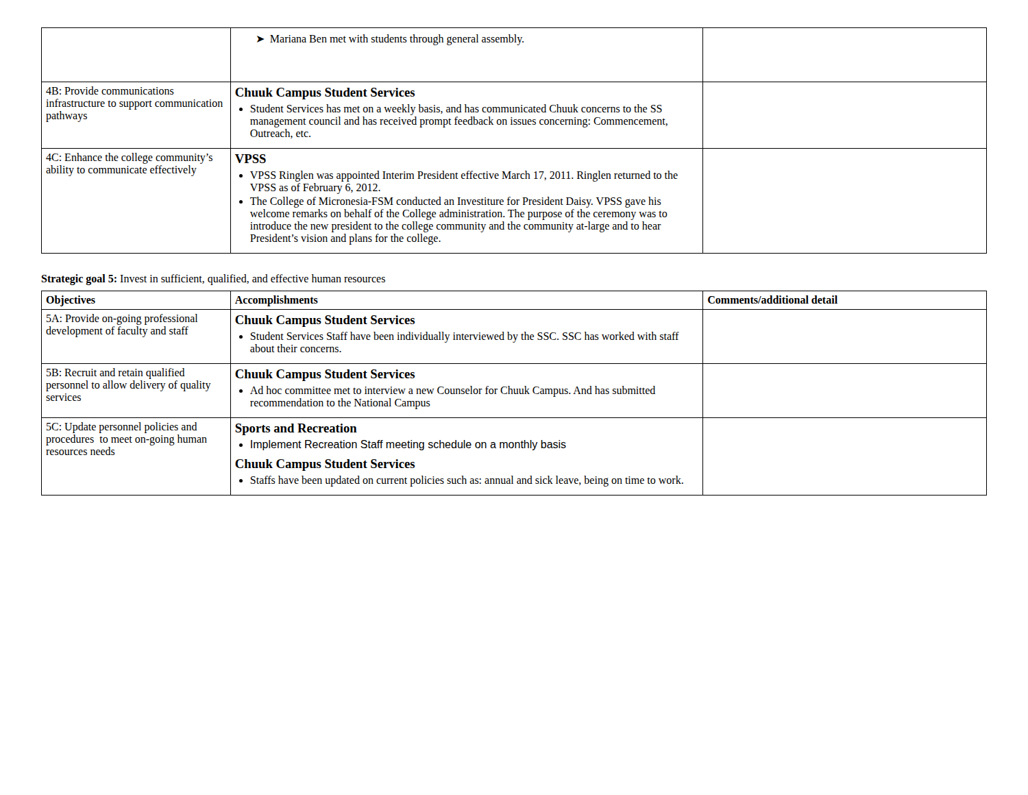| | Mariana Ben met with students through general assembly. | |
| 4B: Provide communications infrastructure to support communication pathways | Chuuk Campus Student Services Student Services has met on a weekly basis, and has communicated Chuuk concerns to the SS management council and has received prompt feedback on issues concerning: Commencement, Outreach, etc. | |
| 4C: Enhance the college community’s ability to communicate effectively | VPSS VPSS Ringlen was appointed Interim President effective March 17, 2011. Ringlen returned to the VPSS as of February 6, 2012. The College of Micronesia-FSM conducted an Investiture for President Daisy. VPSS gave his welcome remarks on behalf of the College administration. The purpose of the ceremony was to introduce the new president to the college community and the community at-large and to hear President’s vision and plans for the college. | |
Strategic goal 5: Invest in sufficient, qualified, and effective human resources
| Objectives | Accomplishments | Comments/additional detail |
| --- | --- | --- |
| 5A: Provide on-going professional development of faculty and staff | Chuuk Campus Student Services Student Services Staff have been individually interviewed by the SSC. SSC has worked with staff about their concerns. | |
| 5B: Recruit and retain qualified personnel to allow delivery of quality services | Chuuk Campus Student Services Ad hoc committee met to interview a new Counselor for Chuuk Campus. And has submitted recommendation to the National Campus | |
| 5C: Update personnel policies and procedures to meet on-going human resources needs | Sports and Recreation Implement Recreation Staff meeting schedule on a monthly basis Chuuk Campus Student Services Staffs have been updated on current policies such as: annual and sick leave, being on time to work. | |